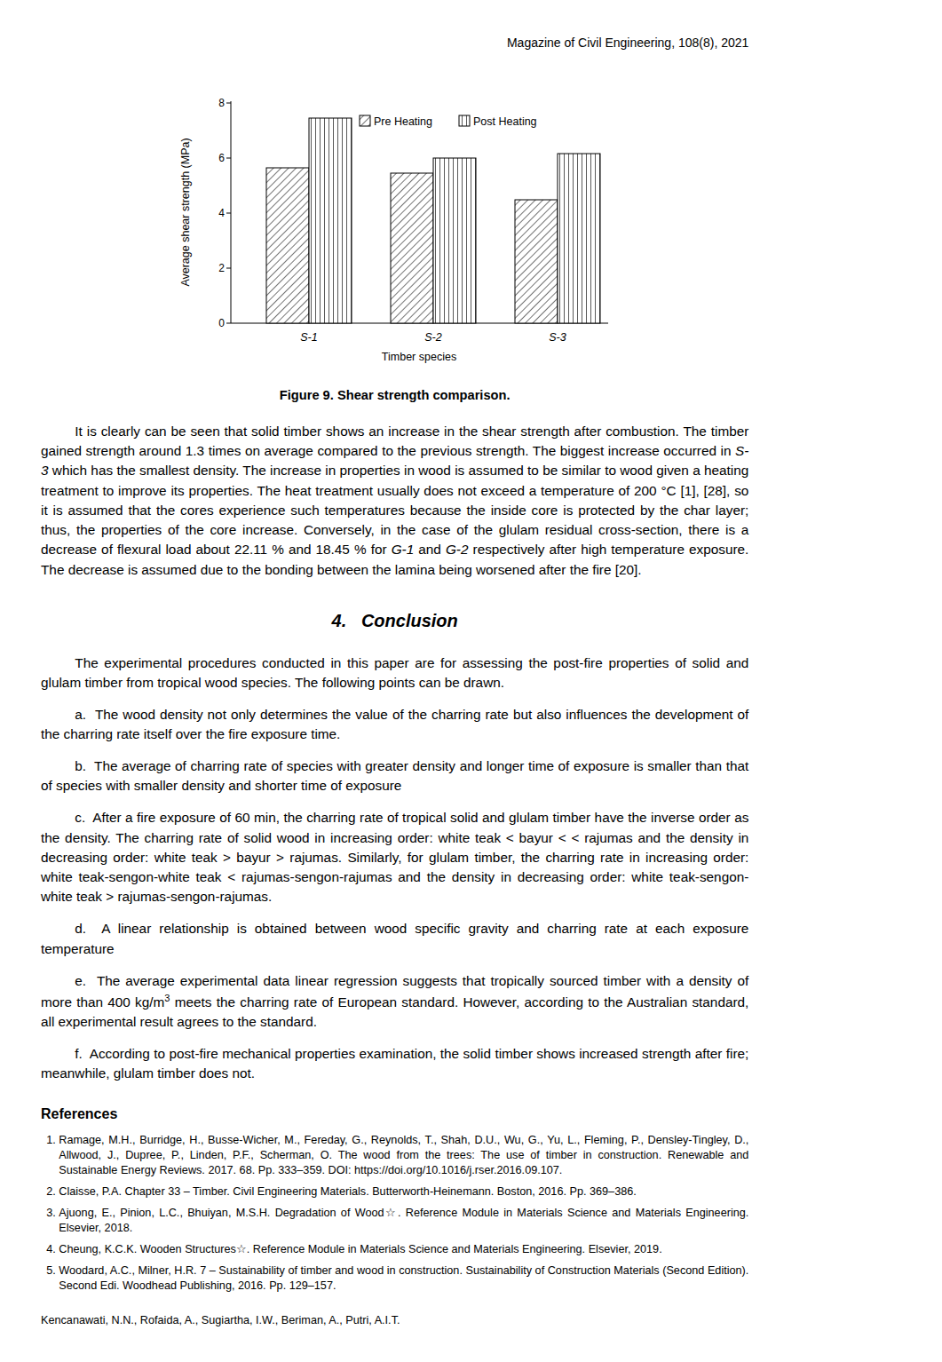Magazine of Civil Engineering, 108(8), 2021
0 2 4 6 8 Average shear strength (MPa) S-1 S-2 S-3 Timber species Pre Heating Post Heating
Figure 9. Shear strength comparison.
It is clearly can be seen that solid timber shows an increase in the shear strength after combustion. The timber gained strength around 1.3 times on average compared to the previous strength. The biggest increase occurred in S-3 which has the smallest density. The increase in properties in wood is assumed to be similar to wood given a heating treatment to improve its properties. The heat treatment usually does not exceed a temperature of 200 °C [1], [28], so it is assumed that the cores experience such temperatures because the inside core is protected by the char layer; thus, the properties of the core increase. Conversely, in the case of the glulam residual cross-section, there is a decrease of flexural load about 22.11 % and 18.45 % for G-1 and G-2 respectively after high temperature exposure. The decrease is assumed due to the bonding between the lamina being worsened after the fire [20].
4. Conclusion
The experimental procedures conducted in this paper are for assessing the post-fire properties of solid and glulam timber from tropical wood species. The following points can be drawn.
a. The wood density not only determines the value of the charring rate but also influences the development of the charring rate itself over the fire exposure time.
b. The average of charring rate of species with greater density and longer time of exposure is smaller than that of species with smaller density and shorter time of exposure
c. After a fire exposure of 60 min, the charring rate of tropical solid and glulam timber have the inverse order as the density. The charring rate of solid wood in increasing order: white teak < bayur < < rajumas and the density in decreasing order: white teak > bayur > rajumas. Similarly, for glulam timber, the charring rate in increasing order: white teak-sengon-white teak < rajumas-sengon-rajumas and the density in decreasing order: white teak-sengon-white teak > rajumas-sengon-rajumas.
d. A linear relationship is obtained between wood specific gravity and charring rate at each exposure temperature
e. The average experimental data linear regression suggests that tropically sourced timber with a density of more than 400 kg/m3 meets the charring rate of European standard. However, according to the Australian standard, all experimental result agrees to the standard.
f. According to post-fire mechanical properties examination, the solid timber shows increased strength after fire; meanwhile, glulam timber does not.
References
Ramage, M.H., Burridge, H., Busse-Wicher, M., Fereday, G., Reynolds, T., Shah, D.U., Wu, G., Yu, L., Fleming, P., Densley-Tingley, D., Allwood, J., Dupree, P., Linden, P.F., Scherman, O. The wood from the trees: The use of timber in construction. Renewable and Sustainable Energy Reviews. 2017. 68. Pp. 333–359. DOI: https://doi.org/10.1016/j.rser.2016.09.107.
Claisse, P.A. Chapter 33 – Timber. Civil Engineering Materials. Butterworth-Heinemann. Boston, 2016. Pp. 369–386.
Ajuong, E., Pinion, L.C., Bhuiyan, M.S.H. Degradation of Wood☆. Reference Module in Materials Science and Materials Engineering. Elsevier, 2018.
Cheung, K.C.K. Wooden Structures☆. Reference Module in Materials Science and Materials Engineering. Elsevier, 2019.
Woodard, A.C., Milner, H.R. 7 – Sustainability of timber and wood in construction. Sustainability of Construction Materials (Second Edition). Second Edi. Woodhead Publishing, 2016. Pp. 129–157.
Kencanawati, N.N., Rofaida, A., Sugiartha, I.W., Beriman, A., Putri, A.I.T.